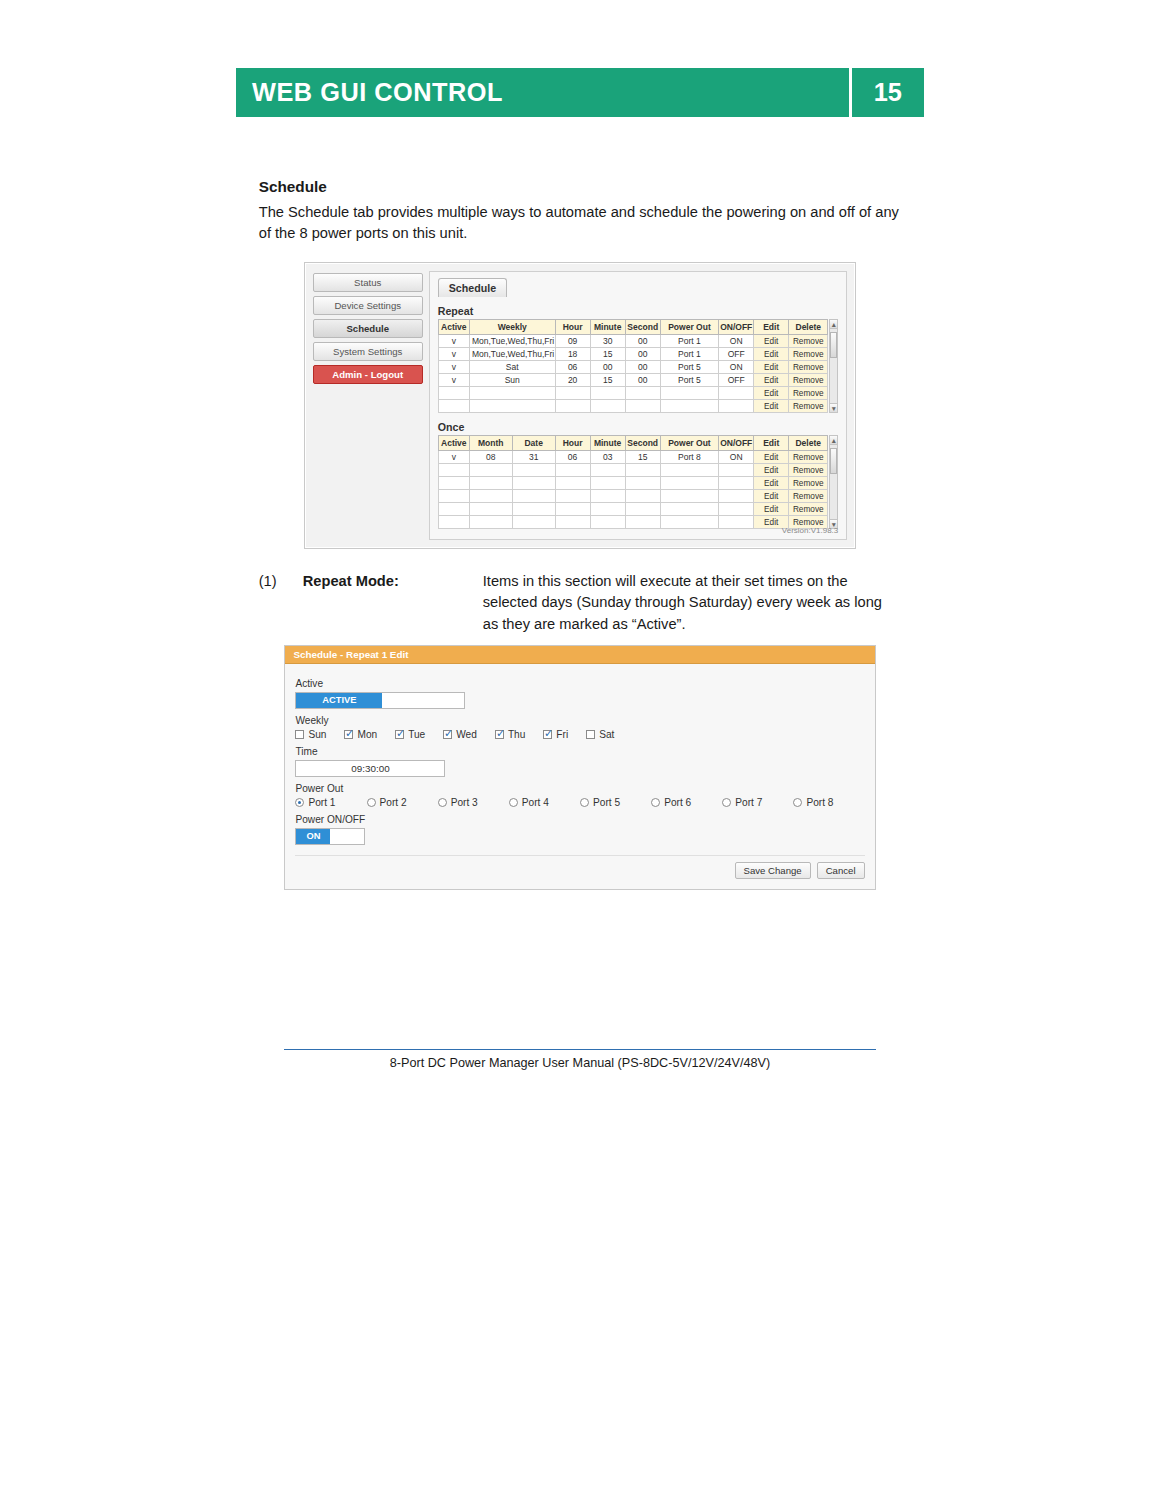WEB GUI CONTROL
15
Schedule
The Schedule tab provides multiple ways to automate and schedule the powering on and off of any of the 8 power ports on this unit.
Status
Device Settings
Schedule
System Settings
Admin - Logout
Schedule
Repeat
| Active | Weekly | Hour | Minute | Second | Power Out | ON/OFF | Edit | Delete |
| --- | --- | --- | --- | --- | --- | --- | --- | --- |
| v | Mon,Tue,Wed,Thu,Fri | 09 | 30 | 00 | Port 1 | ON | Edit | Remove |
| v | Mon,Tue,Wed,Thu,Fri | 18 | 15 | 00 | Port 1 | OFF | Edit | Remove |
| v | Sat | 06 | 00 | 00 | Port 5 | ON | Edit | Remove |
| v | Sun | 20 | 15 | 00 | Port 5 | OFF | Edit | Remove |
| | | | | | | | Edit | Remove |
| | | | | | | | Edit | Remove |
▲
▼
Once
| Active | Month | Date | Hour | Minute | Second | Power Out | ON/OFF | Edit | Delete |
| --- | --- | --- | --- | --- | --- | --- | --- | --- | --- |
| v | 08 | 31 | 06 | 03 | 15 | Port 8 | ON | Edit | Remove |
| | | | | | | | | Edit | Remove |
| | | | | | | | | Edit | Remove |
| | | | | | | | | Edit | Remove |
| | | | | | | | | Edit | Remove |
| | | | | | | | | Edit | Remove |
▲
▼
Version:V1.98.3
(1)
Repeat Mode:
Items in this section will execute at their set times on the selected days (Sunday through Saturday) every week as long as they are marked as “Active”.
Schedule - Repeat 1 Edit
Active
ACTIVE
Weekly
Sun Mon Tue Wed Thu Fri Sat
Time
09:30:00
Power Out
Port 1 Port 2 Port 3 Port 4 Port 5 Port 6 Port 7 Port 8
Power ON/OFF
ON
Save Change
Cancel
8-Port DC Power Manager User Manual (PS-8DC-5V/12V/24V/48V)